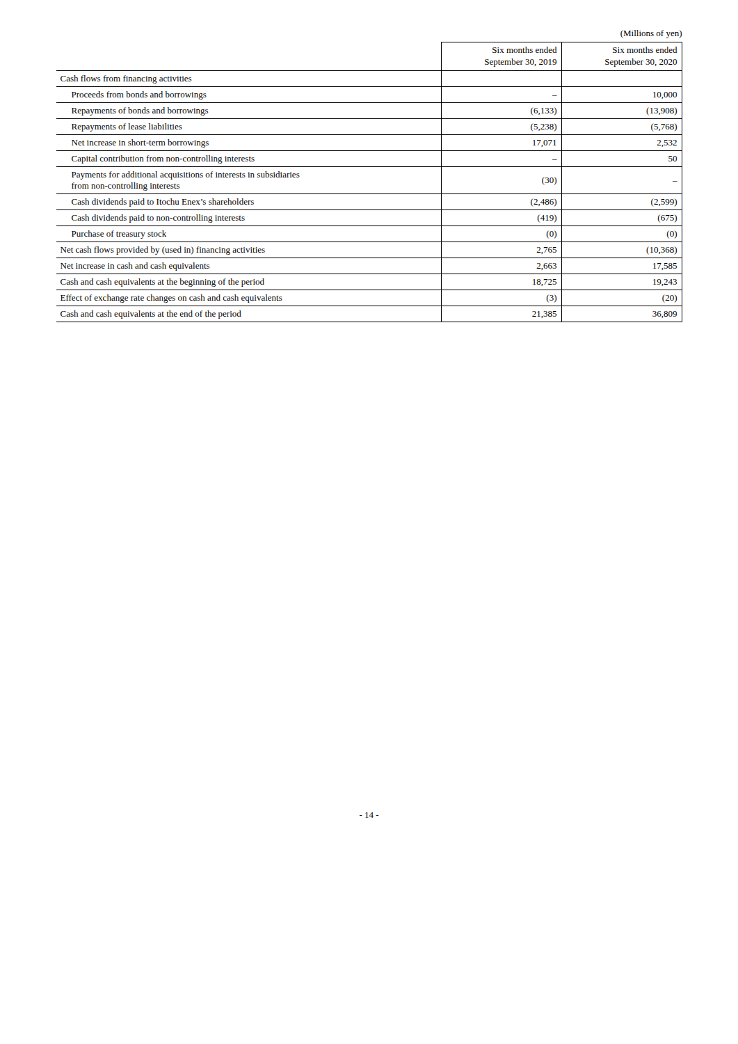(Millions of yen)
| | Six months ended September 30, 2019 | Six months ended September 30, 2020 |
| --- | --- | --- |
| Cash flows from financing activities | | |
| Proceeds from bonds and borrowings | – | 10,000 |
| Repayments of bonds and borrowings | (6,133) | (13,908) |
| Repayments of lease liabilities | (5,238) | (5,768) |
| Net increase in short-term borrowings | 17,071 | 2,532 |
| Capital contribution from non-controlling interests | – | 50 |
| Payments for additional acquisitions of interests in subsidiaries from non-controlling interests | (30) | – |
| Cash dividends paid to Itochu Enex’s shareholders | (2,486) | (2,599) |
| Cash dividends paid to non-controlling interests | (419) | (675) |
| Purchase of treasury stock | (0) | (0) |
| Net cash flows provided by (used in) financing activities | 2,765 | (10,368) |
| Net increase in cash and cash equivalents | 2,663 | 17,585 |
| Cash and cash equivalents at the beginning of the period | 18,725 | 19,243 |
| Effect of exchange rate changes on cash and cash equivalents | (3) | (20) |
| Cash and cash equivalents at the end of the period | 21,385 | 36,809 |
- 14 -